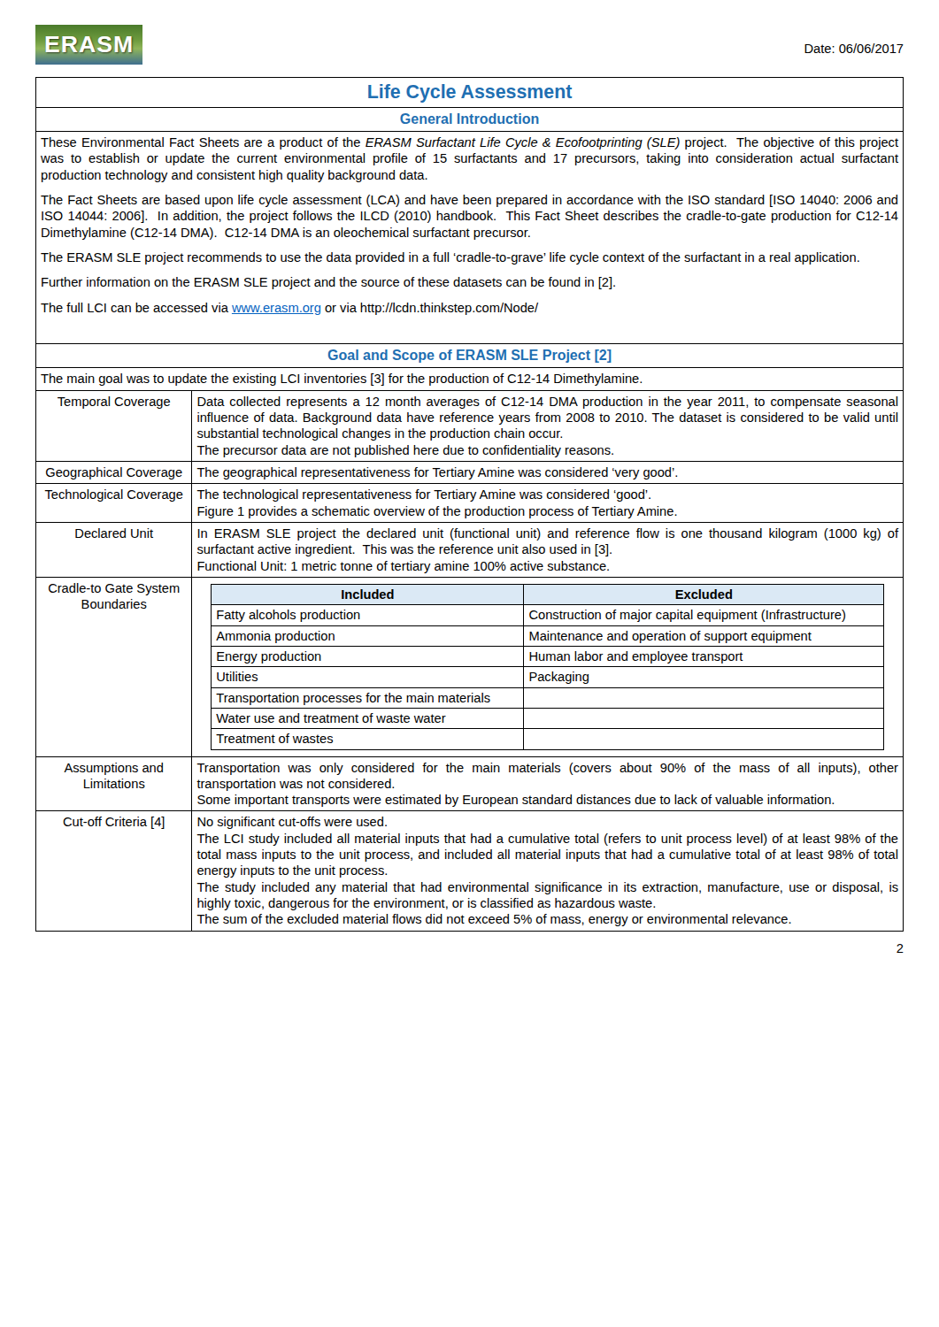ERASM
Date: 06/06/2017
| Life Cycle Assessment |
| General Introduction |
| These Environmental Fact Sheets are a product of the ERASM Surfactant Life Cycle & Ecofootprinting (SLE) project. The objective of this project was to establish or update the current environmental profile of 15 surfactants and 17 precursors, taking into consideration actual surfactant production technology and consistent high quality background data. The Fact Sheets are based upon life cycle assessment (LCA) and have been prepared in accordance with the ISO standard [ISO 14040: 2006 and ISO 14044: 2006]. In addition, the project follows the ILCD (2010) handbook. This Fact Sheet describes the cradle-to-gate production for C12-14 Dimethylamine (C12-14 DMA). C12-14 DMA is an oleochemical surfactant precursor. The ERASM SLE project recommends to use the data provided in a full ‘cradle-to-grave’ life cycle context of the surfactant in a real application. Further information on the ERASM SLE project and the source of these datasets can be found in [2]. The full LCI can be accessed via www.erasm.org or via http://lcdn.thinkstep.com/Node/ |
| Goal and Scope of ERASM SLE Project [2] |
| The main goal was to update the existing LCI inventories [3] for the production of C12-14 Dimethylamine. |
| Temporal Coverage | Data collected represents a 12 month averages of C12-14 DMA production in the year 2011, to compensate seasonal influence of data. Background data have reference years from 2008 to 2010. The dataset is considered to be valid until substantial technological changes in the production chain occur. The precursor data are not published here due to confidentiality reasons. |
| Geographical Coverage | The geographical representativeness for Tertiary Amine was considered ‘very good’. |
| Technological Coverage | The technological representativeness for Tertiary Amine was considered ‘good’. Figure 1 provides a schematic overview of the production process of Tertiary Amine. |
| Declared Unit | In ERASM SLE project the declared unit (functional unit) and reference flow is one thousand kilogram (1000 kg) of surfactant active ingredient. This was the reference unit also used in [3]. Functional Unit: 1 metric tonne of tertiary amine 100% active substance. |
| Cradle-to Gate System Boundaries | / Included / Excluded / / --- / --- / / Fatty alcohols production / Construction of major capital equipment (Infrastructure) / / Ammonia production / Maintenance and operation of support equipment / / Energy production / Human labor and employee transport / / Utilities / Packaging / / Transportation processes for the main materials / / / Water use and treatment of waste water / / / Treatment of wastes / / |
| Assumptions and Limitations | Transportation was only considered for the main materials (covers about 90% of the mass of all inputs), other transportation was not considered. Some important transports were estimated by European standard distances due to lack of valuable information. |
| Cut-off Criteria [4] | No significant cut-offs were used. The LCI study included all material inputs that had a cumulative total (refers to unit process level) of at least 98% of the total mass inputs to the unit process, and included all material inputs that had a cumulative total of at least 98% of total energy inputs to the unit process. The study included any material that had environmental significance in its extraction, manufacture, use or disposal, is highly toxic, dangerous for the environment, or is classified as hazardous waste. The sum of the excluded material flows did not exceed 5% of mass, energy or environmental relevance. |
2